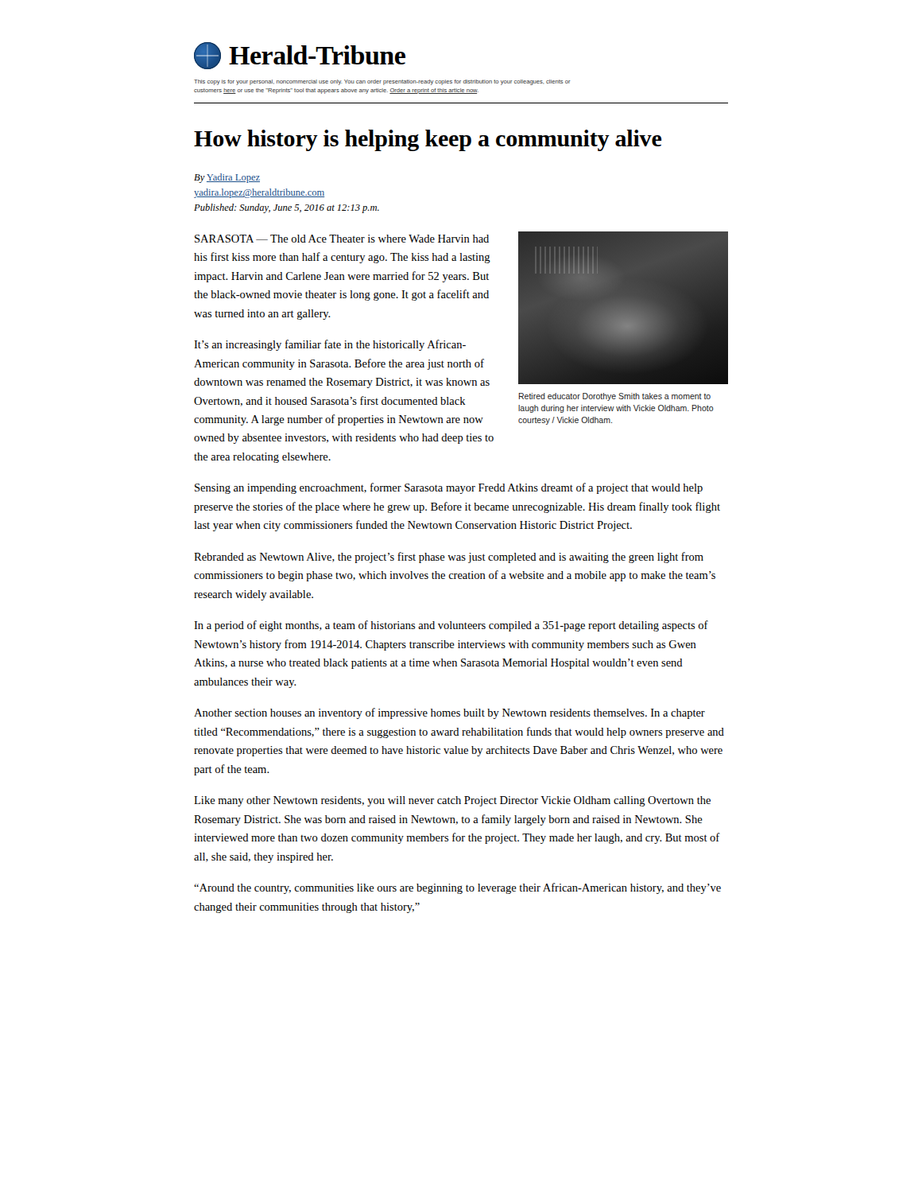Herald-Tribune
This copy is for your personal, noncommercial use only. You can order presentation-ready copies for distribution to your colleagues, clients or customers here or use the "Reprints" tool that appears above any article. Order a reprint of this article now.
How history is helping keep a community alive
By Yadira Lopez
yadira.lopez@heraldtribune.com
Published: Sunday, June 5, 2016 at 12:13 p.m.
Retired educator Dorothye Smith takes a moment to laugh during her interview with Vickie Oldham. Photo courtesy / Vickie Oldham.
SARASOTA — The old Ace Theater is where Wade Harvin had his first kiss more than half a century ago. The kiss had a lasting impact. Harvin and Carlene Jean were married for 52 years. But the black-owned movie theater is long gone. It got a facelift and was turned into an art gallery.
It’s an increasingly familiar fate in the historically African-American community in Sarasota. Before the area just north of downtown was renamed the Rosemary District, it was known as Overtown, and it housed Sarasota’s first documented black community. A large number of properties in Newtown are now owned by absentee investors, with residents who had deep ties to the area relocating elsewhere.
Sensing an impending encroachment, former Sarasota mayor Fredd Atkins dreamt of a project that would help preserve the stories of the place where he grew up. Before it became unrecognizable. His dream finally took flight last year when city commissioners funded the Newtown Conservation Historic District Project.
Rebranded as Newtown Alive, the project’s first phase was just completed and is awaiting the green light from commissioners to begin phase two, which involves the creation of a website and a mobile app to make the team’s research widely available.
In a period of eight months, a team of historians and volunteers compiled a 351-page report detailing aspects of Newtown’s history from 1914-2014. Chapters transcribe interviews with community members such as Gwen Atkins, a nurse who treated black patients at a time when Sarasota Memorial Hospital wouldn’t even send ambulances their way.
Another section houses an inventory of impressive homes built by Newtown residents themselves. In a chapter titled “Recommendations,” there is a suggestion to award rehabilitation funds that would help owners preserve and renovate properties that were deemed to have historic value by architects Dave Baber and Chris Wenzel, who were part of the team.
Like many other Newtown residents, you will never catch Project Director Vickie Oldham calling Overtown the Rosemary District. She was born and raised in Newtown, to a family largely born and raised in Newtown. She interviewed more than two dozen community members for the project. They made her laugh, and cry. But most of all, she said, they inspired her.
“Around the country, communities like ours are beginning to leverage their African-American history, and they’ve changed their communities through that history,”